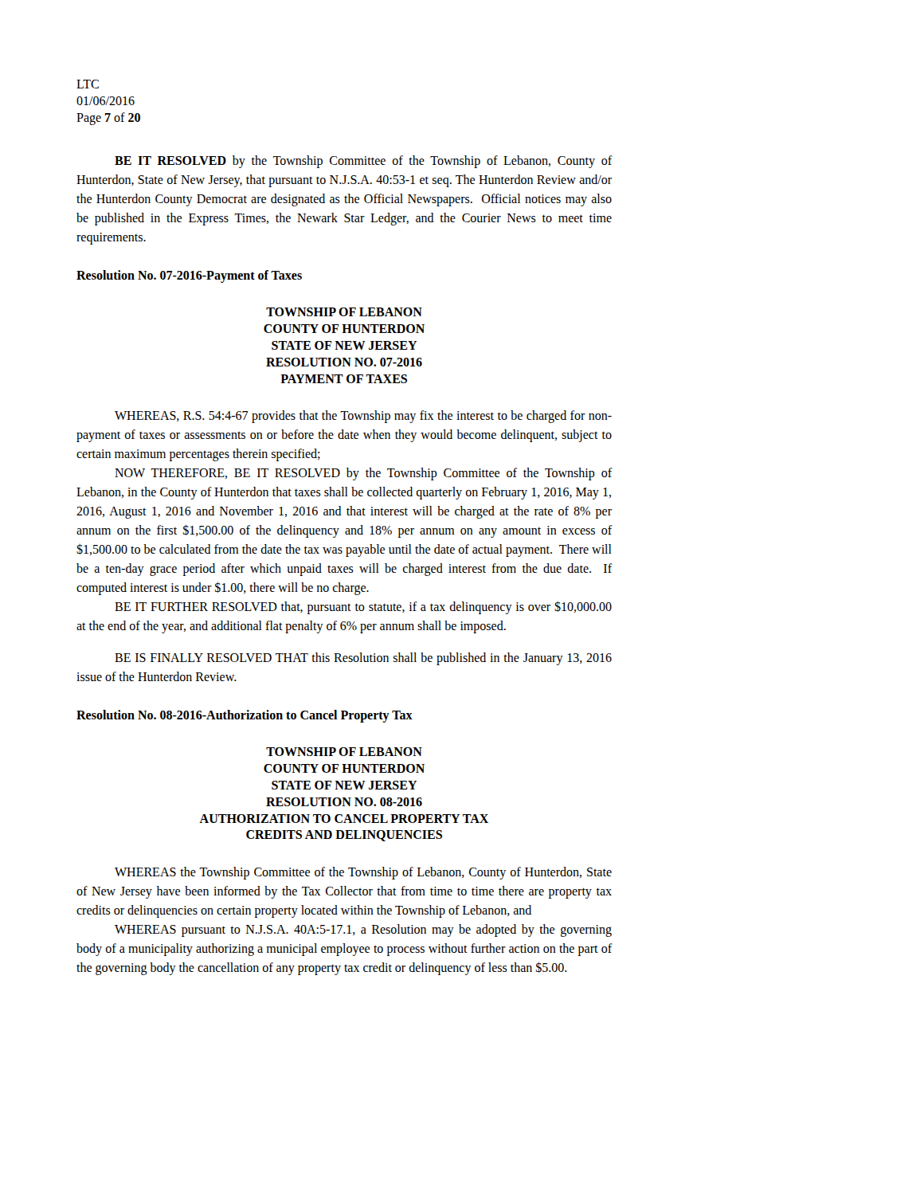LTC
01/06/2016
Page 7 of 20
BE IT RESOLVED by the Township Committee of the Township of Lebanon, County of Hunterdon, State of New Jersey, that pursuant to N.J.S.A. 40:53-1 et seq. The Hunterdon Review and/or the Hunterdon County Democrat are designated as the Official Newspapers. Official notices may also be published in the Express Times, the Newark Star Ledger, and the Courier News to meet time requirements.
Resolution No. 07-2016-Payment of Taxes
TOWNSHIP OF LEBANON
COUNTY OF HUNTERDON
STATE OF NEW JERSEY
RESOLUTION NO. 07-2016
PAYMENT OF TAXES
WHEREAS, R.S. 54:4-67 provides that the Township may fix the interest to be charged for non-payment of taxes or assessments on or before the date when they would become delinquent, subject to certain maximum percentages therein specified;
NOW THEREFORE, BE IT RESOLVED by the Township Committee of the Township of Lebanon, in the County of Hunterdon that taxes shall be collected quarterly on February 1, 2016, May 1, 2016, August 1, 2016 and November 1, 2016 and that interest will be charged at the rate of 8% per annum on the first $1,500.00 of the delinquency and 18% per annum on any amount in excess of $1,500.00 to be calculated from the date the tax was payable until the date of actual payment. There will be a ten-day grace period after which unpaid taxes will be charged interest from the due date. If computed interest is under $1.00, there will be no charge.
BE IT FURTHER RESOLVED that, pursuant to statute, if a tax delinquency is over $10,000.00 at the end of the year, and additional flat penalty of 6% per annum shall be imposed.
BE IS FINALLY RESOLVED THAT this Resolution shall be published in the January 13, 2016 issue of the Hunterdon Review.
Resolution No. 08-2016-Authorization to Cancel Property Tax
TOWNSHIP OF LEBANON
COUNTY OF HUNTERDON
STATE OF NEW JERSEY
RESOLUTION NO. 08-2016
AUTHORIZATION TO CANCEL PROPERTY TAX
CREDITS AND DELINQUENCIES
WHEREAS the Township Committee of the Township of Lebanon, County of Hunterdon, State of New Jersey have been informed by the Tax Collector that from time to time there are property tax credits or delinquencies on certain property located within the Township of Lebanon, and
WHEREAS pursuant to N.J.S.A. 40A:5-17.1, a Resolution may be adopted by the governing body of a municipality authorizing a municipal employee to process without further action on the part of the governing body the cancellation of any property tax credit or delinquency of less than $5.00.